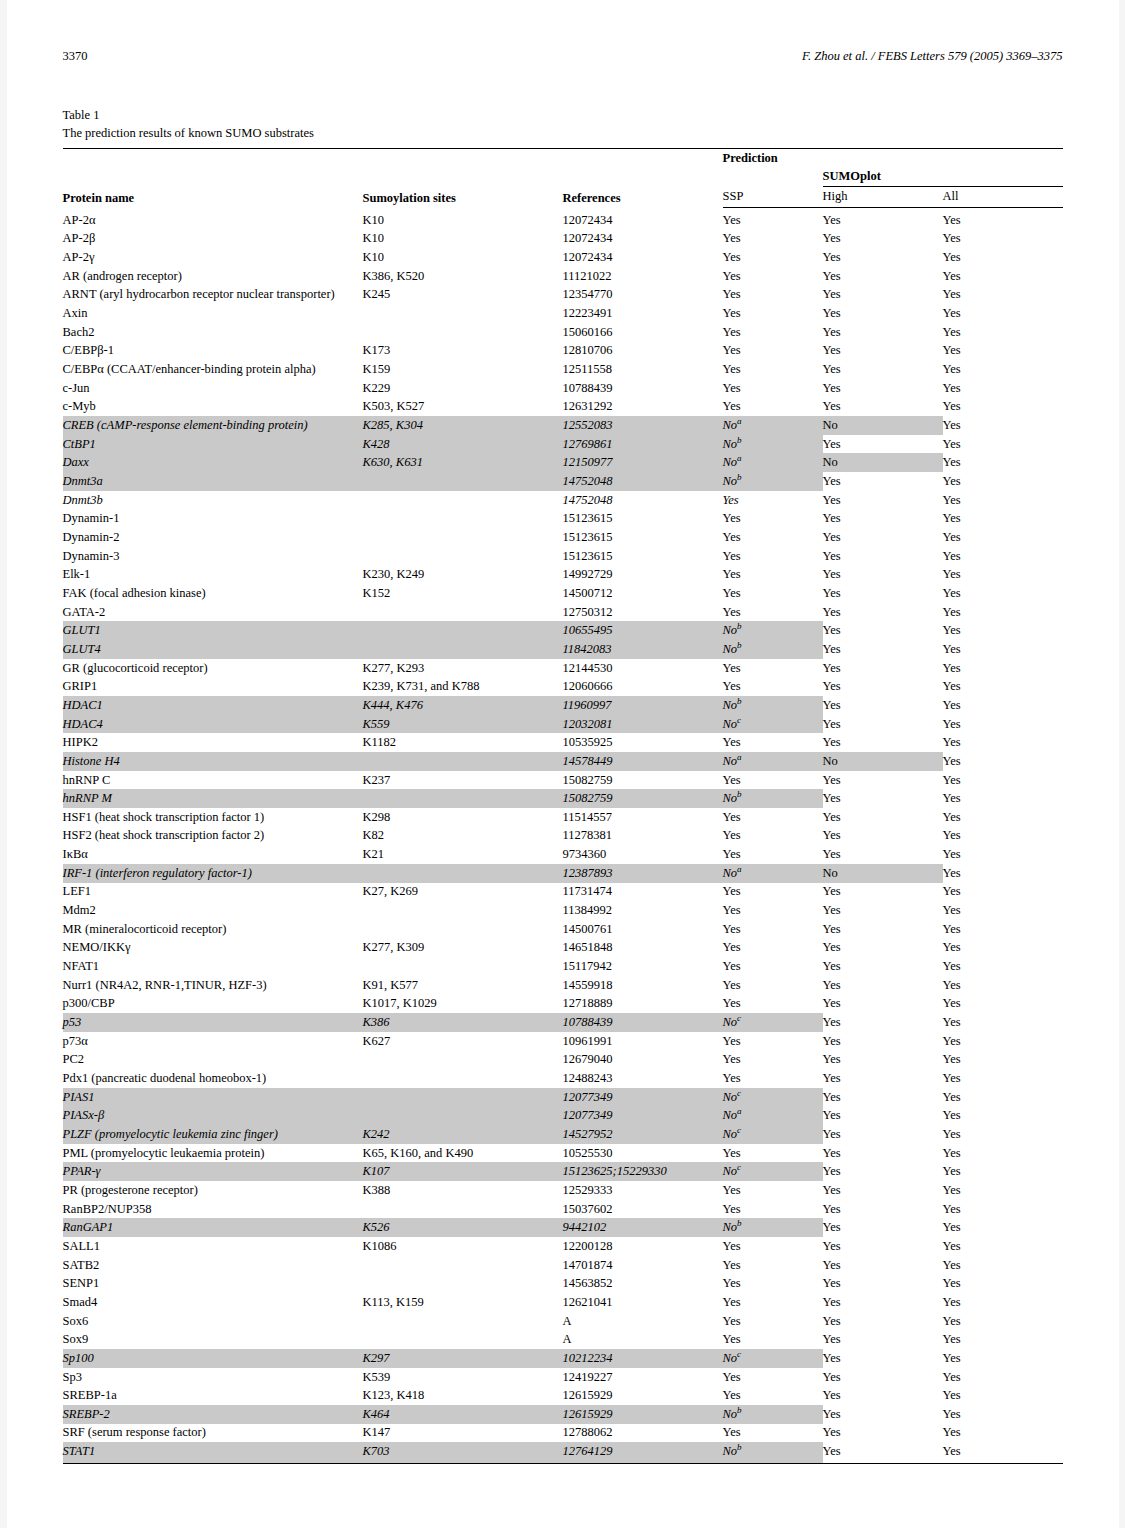3370 F. Zhou et al. / FEBS Letters 579 (2005) 3369–3375
Table 1
The prediction results of known SUMO substrates
| Protein name | Sumoylation sites | References | Prediction |
| --- | --- | --- | --- |
| | SUMOplot |
| SSP | High | All |
| AP-2α | K10 | 12072434 | Yes | Yes | Yes |
| AP-2β | K10 | 12072434 | Yes | Yes | Yes |
| AP-2γ | K10 | 12072434 | Yes | Yes | Yes |
| AR (androgen receptor) | K386, K520 | 11121022 | Yes | Yes | Yes |
| ARNT (aryl hydrocarbon receptor nuclear transporter) | K245 | 12354770 | Yes | Yes | Yes |
| Axin | | 12223491 | Yes | Yes | Yes |
| Bach2 | | 15060166 | Yes | Yes | Yes |
| C/EBPβ-1 | K173 | 12810706 | Yes | Yes | Yes |
| C/EBPα (CCAAT/enhancer-binding protein alpha) | K159 | 12511558 | Yes | Yes | Yes |
| c-Jun | K229 | 10788439 | Yes | Yes | Yes |
| c-Myb | K503, K527 | 12631292 | Yes | Yes | Yes |
| CREB (cAMP-response element-binding protein) | K285, K304 | 12552083 | No a | No | Yes |
| CtBP1 | K428 | 12769861 | No b | Yes | Yes |
| Daxx | K630, K631 | 12150977 | No a | No | Yes |
| Dnmt3a | | 14752048 | No b | Yes | Yes |
| Dnmt3b | | 14752048 | Yes | Yes | Yes |
| Dynamin-1 | | 15123615 | Yes | Yes | Yes |
| Dynamin-2 | | 15123615 | Yes | Yes | Yes |
| Dynamin-3 | | 15123615 | Yes | Yes | Yes |
| Elk-1 | K230, K249 | 14992729 | Yes | Yes | Yes |
| FAK (focal adhesion kinase) | K152 | 14500712 | Yes | Yes | Yes |
| GATA-2 | | 12750312 | Yes | Yes | Yes |
| GLUT1 | | 10655495 | No b | Yes | Yes |
| GLUT4 | | 11842083 | No b | Yes | Yes |
| GR (glucocorticoid receptor) | K277, K293 | 12144530 | Yes | Yes | Yes |
| GRIP1 | K239, K731, and K788 | 12060666 | Yes | Yes | Yes |
| HDAC1 | K444, K476 | 11960997 | No b | Yes | Yes |
| HDAC4 | K559 | 12032081 | No c | Yes | Yes |
| HIPK2 | K1182 | 10535925 | Yes | Yes | Yes |
| Histone H4 | | 14578449 | No a | No | Yes |
| hnRNP C | K237 | 15082759 | Yes | Yes | Yes |
| hnRNP M | | 15082759 | No b | Yes | Yes |
| HSF1 (heat shock transcription factor 1) | K298 | 11514557 | Yes | Yes | Yes |
| HSF2 (heat shock transcription factor 2) | K82 | 11278381 | Yes | Yes | Yes |
| IκBα | K21 | 9734360 | Yes | Yes | Yes |
| IRF-1 (interferon regulatory factor-1) | | 12387893 | No a | No | Yes |
| LEF1 | K27, K269 | 11731474 | Yes | Yes | Yes |
| Mdm2 | | 11384992 | Yes | Yes | Yes |
| MR (mineralocorticoid receptor) | | 14500761 | Yes | Yes | Yes |
| NEMO/IKKγ | K277, K309 | 14651848 | Yes | Yes | Yes |
| NFAT1 | | 15117942 | Yes | Yes | Yes |
| Nurr1 (NR4A2, RNR-1,TINUR, HZF-3) | K91, K577 | 14559918 | Yes | Yes | Yes |
| p300/CBP | K1017, K1029 | 12718889 | Yes | Yes | Yes |
| p53 | K386 | 10788439 | No c | Yes | Yes |
| p73α | K627 | 10961991 | Yes | Yes | Yes |
| PC2 | | 12679040 | Yes | Yes | Yes |
| Pdx1 (pancreatic duodenal homeobox-1) | | 12488243 | Yes | Yes | Yes |
| PIAS1 | | 12077349 | No c | Yes | Yes |
| PIASx-β | | 12077349 | No a | Yes | Yes |
| PLZF (promyelocytic leukemia zinc finger) | K242 | 14527952 | No c | Yes | Yes |
| PML (promyelocytic leukaemia protein) | K65, K160, and K490 | 10525530 | Yes | Yes | Yes |
| PPAR-γ | K107 | 15123625;15229330 | No c | Yes | Yes |
| PR (progesterone receptor) | K388 | 12529333 | Yes | Yes | Yes |
| RanBP2/NUP358 | | 15037602 | Yes | Yes | Yes |
| RanGAP1 | K526 | 9442102 | No b | Yes | Yes |
| SALL1 | K1086 | 12200128 | Yes | Yes | Yes |
| SATB2 | | 14701874 | Yes | Yes | Yes |
| SENP1 | | 14563852 | Yes | Yes | Yes |
| Smad4 | K113, K159 | 12621041 | Yes | Yes | Yes |
| Sox6 | | A | Yes | Yes | Yes |
| Sox9 | | A | Yes | Yes | Yes |
| Sp100 | K297 | 10212234 | No c | Yes | Yes |
| Sp3 | K539 | 12419227 | Yes | Yes | Yes |
| SREBP-1a | K123, K418 | 12615929 | Yes | Yes | Yes |
| SREBP-2 | K464 | 12615929 | No b | Yes | Yes |
| SRF (serum response factor) | K147 | 12788062 | Yes | Yes | Yes |
| STAT1 | K703 | 12764129 | No b | Yes | Yes |